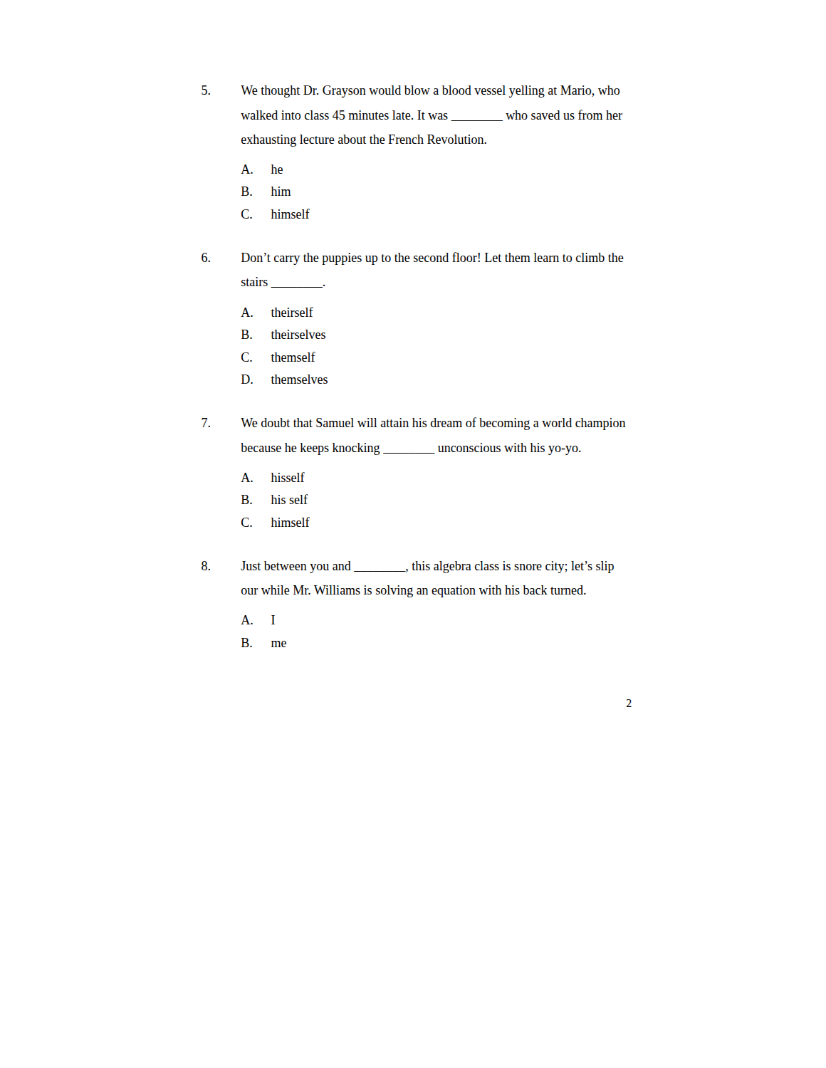5.
We thought Dr. Grayson would blow a blood vessel yelling at Mario, who walked into class 45 minutes late. It was ________ who saved us from her exhausting lecture about the French Revolution.
A. he
B. him
C. himself
6.
Don’t carry the puppies up to the second floor! Let them learn to climb the stairs ________.
A. theirself
B. theirselves
C. themself
D. themselves
7.
We doubt that Samuel will attain his dream of becoming a world champion because he keeps knocking ________ unconscious with his yo-yo.
A. hisself
B. his self
C. himself
8.
Just between you and ________, this algebra class is snore city; let’s slip our while Mr. Williams is solving an equation with his back turned.
A. I
B. me
2